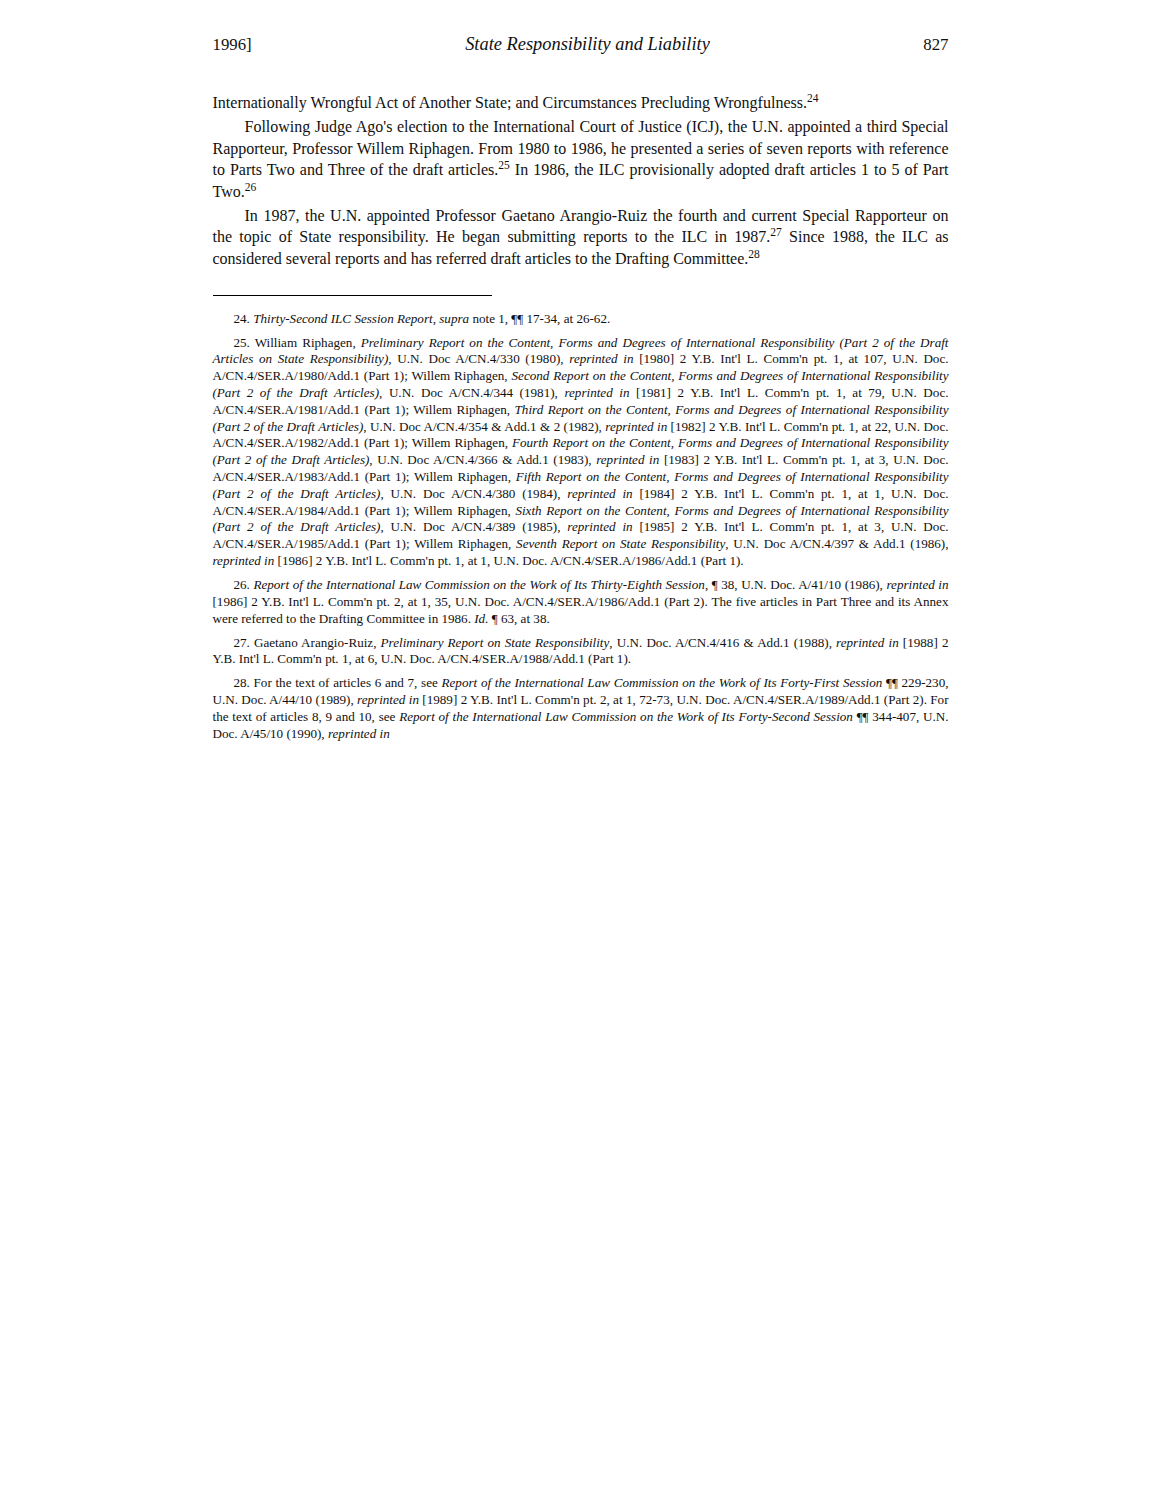1996] State Responsibility and Liability 827
Internationally Wrongful Act of Another State; and Circumstances Precluding Wrongfulness.24
Following Judge Ago's election to the International Court of Justice (ICJ), the U.N. appointed a third Special Rapporteur, Professor Willem Riphagen. From 1980 to 1986, he presented a series of seven reports with reference to Parts Two and Three of the draft articles.25 In 1986, the ILC provisionally adopted draft articles 1 to 5 of Part Two.26
In 1987, the U.N. appointed Professor Gaetano Arangio-Ruiz the fourth and current Special Rapporteur on the topic of State responsibility. He began submitting reports to the ILC in 1987.27 Since 1988, the ILC as considered several reports and has referred draft articles to the Drafting Committee.28
Thirty-Second ILC Session Report, supra note 1, ¶¶ 17-34, at 26-62.
William Riphagen, Preliminary Report on the Content, Forms and Degrees of International Responsibility (Part 2 of the Draft Articles on State Responsibility), U.N. Doc A/CN.4/330 (1980), reprinted in [1980] 2 Y.B. Int'l L. Comm'n pt. 1, at 107, U.N. Doc. A/CN.4/SER.A/1980/Add.1 (Part 1); Willem Riphagen, Second Report on the Content, Forms and Degrees of International Responsibility (Part 2 of the Draft Articles), U.N. Doc A/CN.4/344 (1981), reprinted in [1981] 2 Y.B. Int'l L. Comm'n pt. 1, at 79, U.N. Doc. A/CN.4/SER.A/1981/Add.1 (Part 1); Willem Riphagen, Third Report on the Content, Forms and Degrees of International Responsibility (Part 2 of the Draft Articles), U.N. Doc A/CN.4/354 & Add.1 & 2 (1982), reprinted in [1982] 2 Y.B. Int'l L. Comm'n pt. 1, at 22, U.N. Doc. A/CN.4/SER.A/1982/Add.1 (Part 1); Willem Riphagen, Fourth Report on the Content, Forms and Degrees of International Responsibility (Part 2 of the Draft Articles), U.N. Doc A/CN.4/366 & Add.1 (1983), reprinted in [1983] 2 Y.B. Int'l L. Comm'n pt. 1, at 3, U.N. Doc. A/CN.4/SER.A/1983/Add.1 (Part 1); Willem Riphagen, Fifth Report on the Content, Forms and Degrees of International Responsibility (Part 2 of the Draft Articles), U.N. Doc A/CN.4/380 (1984), reprinted in [1984] 2 Y.B. Int'l L. Comm'n pt. 1, at 1, U.N. Doc. A/CN.4/SER.A/1984/Add.1 (Part 1); Willem Riphagen, Sixth Report on the Content, Forms and Degrees of International Responsibility (Part 2 of the Draft Articles), U.N. Doc A/CN.4/389 (1985), reprinted in [1985] 2 Y.B. Int'l L. Comm'n pt. 1, at 3, U.N. Doc. A/CN.4/SER.A/1985/Add.1 (Part 1); Willem Riphagen, Seventh Report on State Responsibility, U.N. Doc A/CN.4/397 & Add.1 (1986), reprinted in [1986] 2 Y.B. Int'l L. Comm'n pt. 1, at 1, U.N. Doc. A/CN.4/SER.A/1986/Add.1 (Part 1).
Report of the International Law Commission on the Work of Its Thirty-Eighth Session, ¶ 38, U.N. Doc. A/41/10 (1986), reprinted in [1986] 2 Y.B. Int'l L. Comm'n pt. 2, at 1, 35, U.N. Doc. A/CN.4/SER.A/1986/Add.1 (Part 2). The five articles in Part Three and its Annex were referred to the Drafting Committee in 1986. Id. ¶ 63, at 38.
Gaetano Arangio-Ruiz, Preliminary Report on State Responsibility, U.N. Doc. A/CN.4/416 & Add.1 (1988), reprinted in [1988] 2 Y.B. Int'l L. Comm'n pt. 1, at 6, U.N. Doc. A/CN.4/SER.A/1988/Add.1 (Part 1).
For the text of articles 6 and 7, see Report of the International Law Commission on the Work of Its Forty-First Session ¶¶ 229-230, U.N. Doc. A/44/10 (1989), reprinted in [1989] 2 Y.B. Int'l L. Comm'n pt. 2, at 1, 72-73, U.N. Doc. A/CN.4/SER.A/1989/Add.1 (Part 2). For the text of articles 8, 9 and 10, see Report of the International Law Commission on the Work of Its Forty-Second Session ¶¶ 344-407, U.N. Doc. A/45/10 (1990), reprinted in